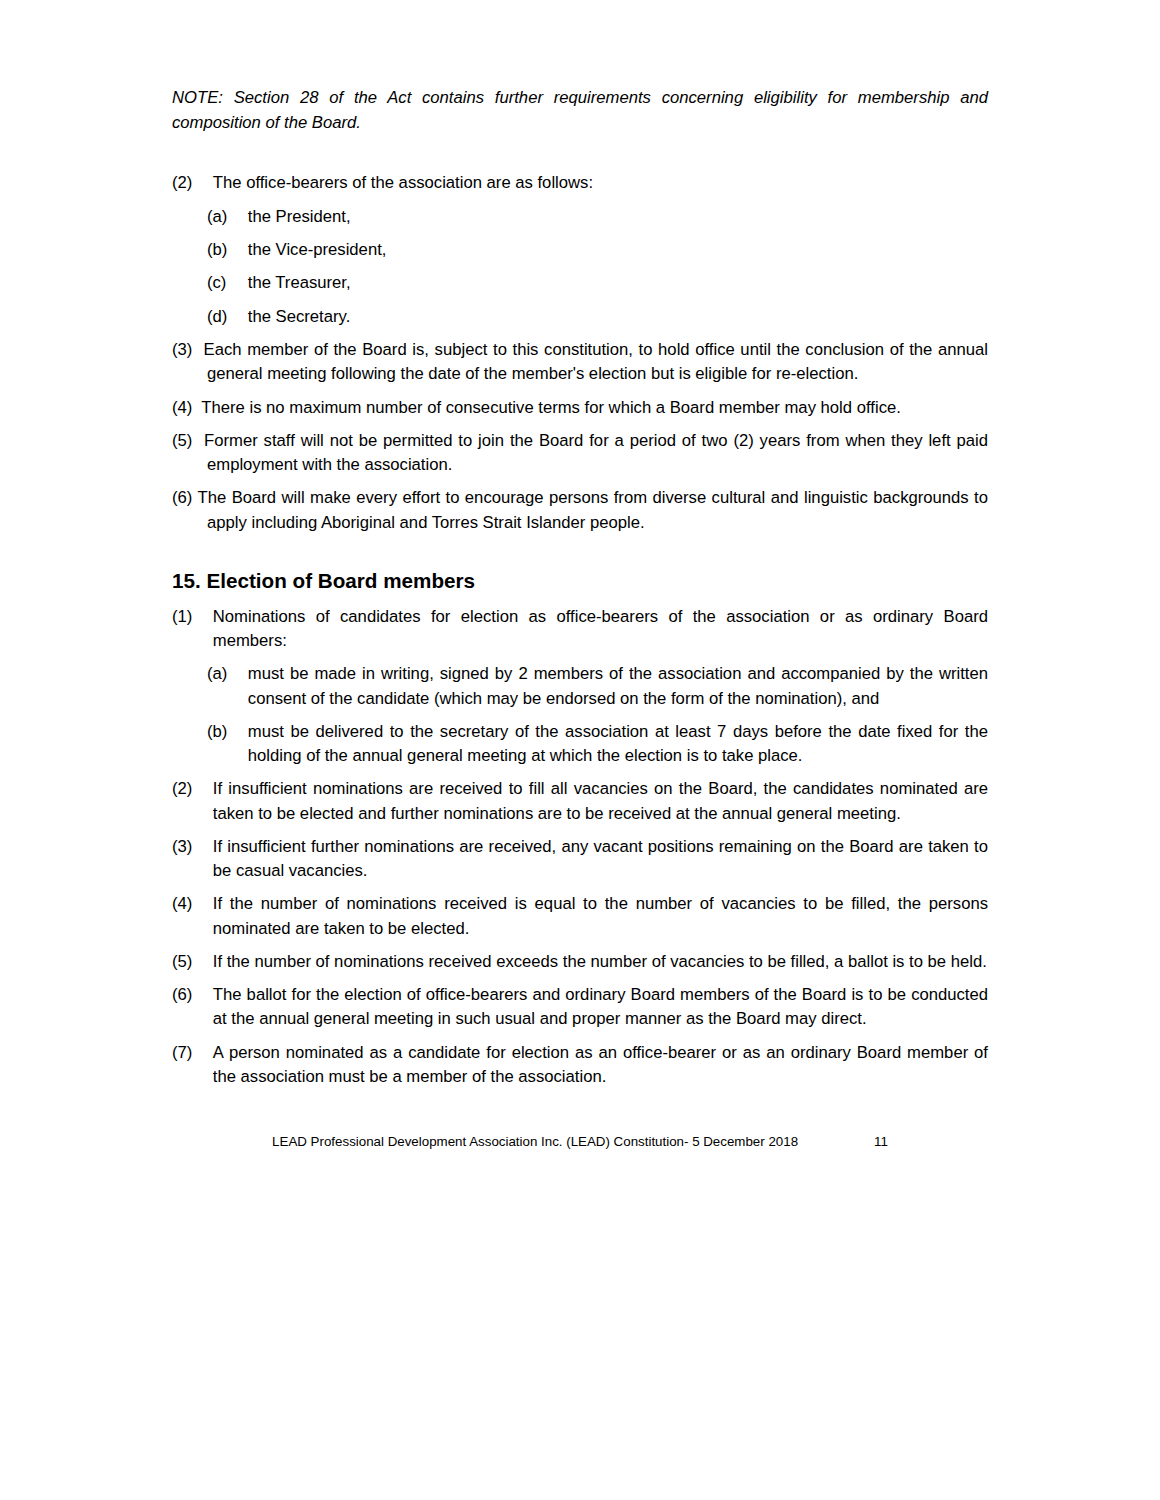NOTE: Section 28 of the Act contains further requirements concerning eligibility for membership and composition of the Board.
(2) The office-bearers of the association are as follows:
(a) the President,
(b) the Vice-president,
(c) the Treasurer,
(d) the Secretary.
(3) Each member of the Board is, subject to this constitution, to hold office until the conclusion of the annual general meeting following the date of the member's election but is eligible for re-election.
(4) There is no maximum number of consecutive terms for which a Board member may hold office.
(5) Former staff will not be permitted to join the Board for a period of two (2) years from when they left paid employment with the association.
(6) The Board will make every effort to encourage persons from diverse cultural and linguistic backgrounds to apply including Aboriginal and Torres Strait Islander people.
15. Election of Board members
(1) Nominations of candidates for election as office-bearers of the association or as ordinary Board members:
(a) must be made in writing, signed by 2 members of the association and accompanied by the written consent of the candidate (which may be endorsed on the form of the nomination), and
(b) must be delivered to the secretary of the association at least 7 days before the date fixed for the holding of the annual general meeting at which the election is to take place.
(2) If insufficient nominations are received to fill all vacancies on the Board, the candidates nominated are taken to be elected and further nominations are to be received at the annual general meeting.
(3) If insufficient further nominations are received, any vacant positions remaining on the Board are taken to be casual vacancies.
(4) If the number of nominations received is equal to the number of vacancies to be filled, the persons nominated are taken to be elected.
(5) If the number of nominations received exceeds the number of vacancies to be filled, a ballot is to be held.
(6) The ballot for the election of office-bearers and ordinary Board members of the Board is to be conducted at the annual general meeting in such usual and proper manner as the Board may direct.
(7) A person nominated as a candidate for election as an office-bearer or as an ordinary Board member of the association must be a member of the association.
LEAD Professional Development Association Inc. (LEAD) Constitution- 5 December 2018 11